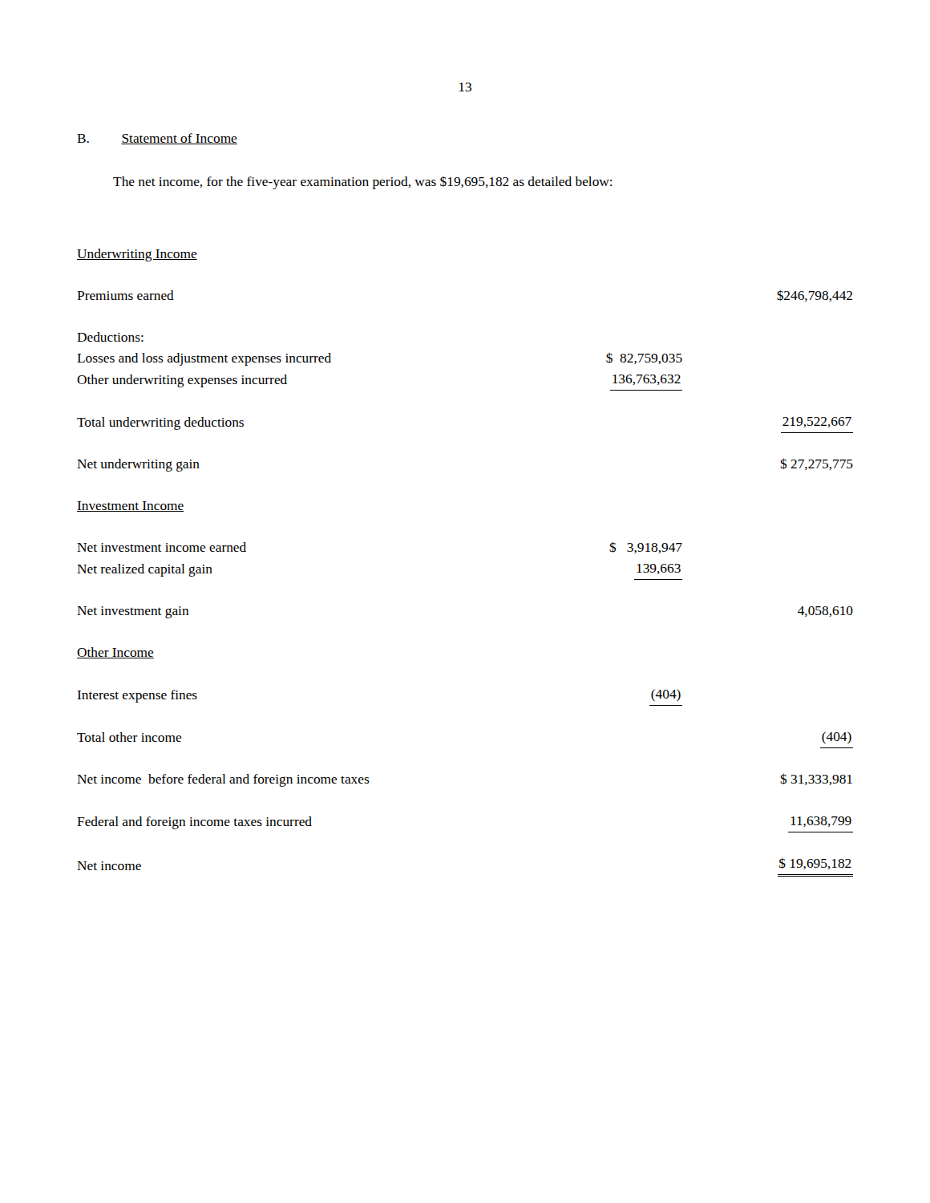13
B. Statement of Income
The net income, for the five-year examination period, was $19,695,182 as detailed below:
| Underwriting Income | | |
| Premiums earned | | $246,798,442 |
| Deductions: | | |
| Losses and loss adjustment expenses incurred | $ 82,759,035 | |
| Other underwriting expenses incurred | 136,763,632 | |
| Total underwriting deductions | | 219,522,667 |
| Net underwriting gain | | $ 27,275,775 |
| Investment Income | | |
| Net investment income earned | $ 3,918,947 | |
| Net realized capital gain | 139,663 | |
| Net investment gain | | 4,058,610 |
| Other Income | | |
| Interest expense fines | (404) | |
| Total other income | | (404) |
| Net income before federal and foreign income taxes | | $ 31,333,981 |
| Federal and foreign income taxes incurred | | 11,638,799 |
| Net income | | $ 19,695,182 |